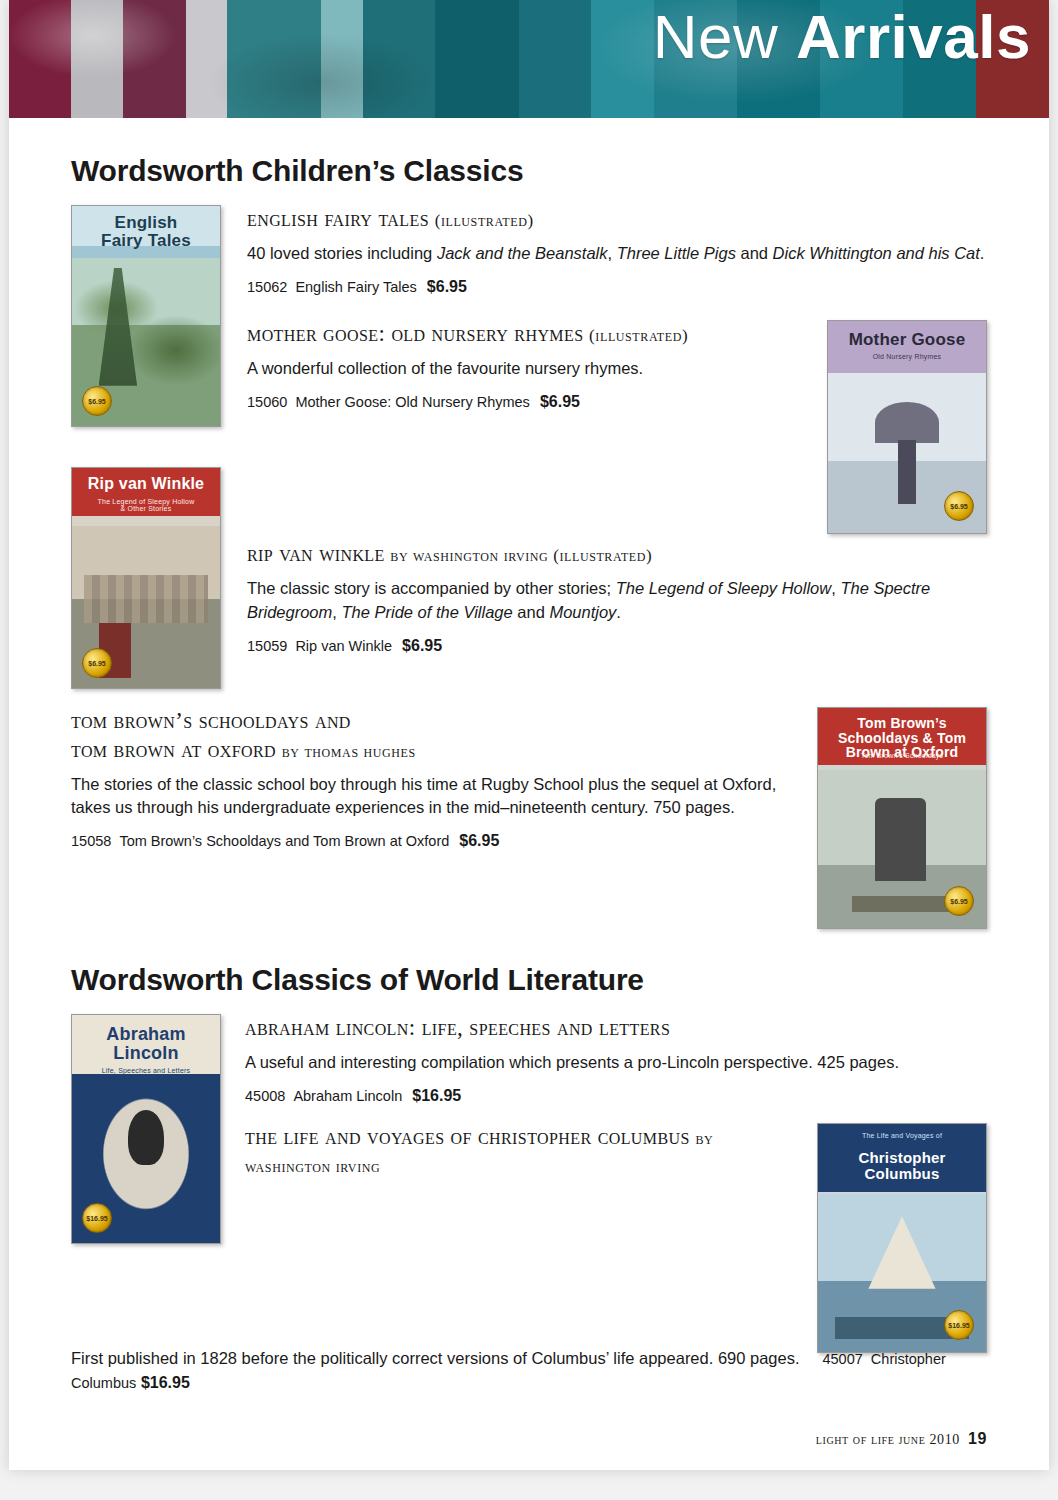New Arrivals
Wordsworth Children’s Classics
English
Fairy Tales
$6.95
Rip van Winkle
The Legend of Sleepy Hollow
& Other Stories
$6.95
English Fairy Tales (Illustrated)
40 loved stories including Jack and the Beanstalk, Three Little Pigs and Dick Whittington and his Cat.
15062 English Fairy Tales $6.95
Mother Goose: Old Nursery Rhymes (Illustrated)
A wonderful collection of the favourite nursery rhymes.
15060 Mother Goose: Old Nursery Rhymes $6.95
Mother Goose
Old Nursery Rhymes
$6.95
Rip van Winkle by Washington Irving (Illustrated)
The classic story is accompanied by other stories; The Legend of Sleepy Hollow, The Spectre Bridegroom, The Pride of the Village and Mountjoy.
15059 Rip van Winkle $6.95
Tom Brown’s Schooldays and
Tom Brown at Oxford by Thomas Hughes
The stories of the classic school boy through his time at Rugby School plus the sequel at Oxford, takes us through his undergraduate experiences in the mid–nineteenth century. 750 pages.
15058 Tom Brown’s Schooldays and Tom Brown at Oxford $6.95
Tom Brown’s
Schooldays & Tom
Brown at Oxford
Tom Brown’s Schooldays
$6.95
Wordsworth Classics of World Literature
Abraham
Lincoln
Life, Speeches and Letters
$16.95
Abraham Lincoln: Life, Speeches and Letters
A useful and interesting compilation which presents a pro-Lincoln perspective. 425 pages.
45008 Abraham Lincoln $16.95
The Life and Voyages of Christopher Columbus by Washington Irving
The Life and Voyages of
Christopher
Columbus
$16.95
First published in 1828 before the politically correct versions of Columbus’ life appeared. 690 pages. 45007 Christopher Columbus $16.95
Light of Life June 2010 19